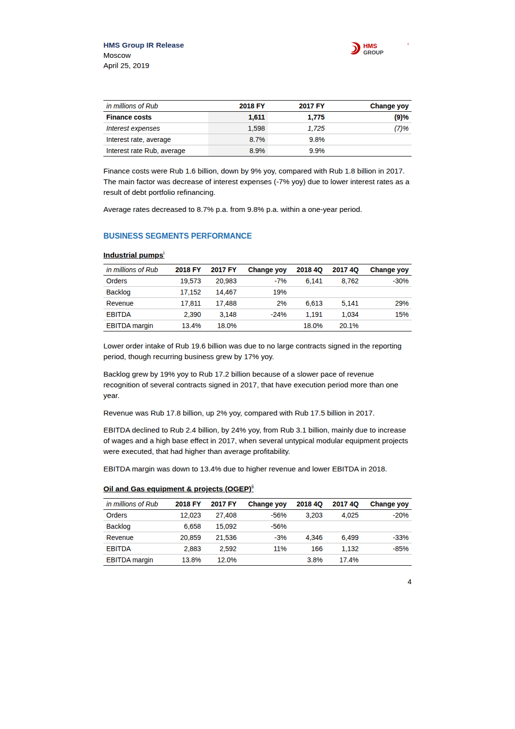HMS Group IR Release
Moscow
April 25, 2019
HMS GROUP ®
| in millions of Rub | 2018 FY | 2017 FY | Change yoy |
| --- | --- | --- | --- |
| Finance costs | 1,611 | 1,775 | (9)% |
| Interest expenses | 1,598 | 1,725 | (7)% |
| Interest rate, average | 8.7% | 9.8% | |
| Interest rate Rub, average | 8.9% | 9.9% | |
Finance costs were Rub 1.6 billion, down by 9% yoy, compared with Rub 1.8 billion in 2017. The main factor was decrease of interest expenses (-7% yoy) due to lower interest rates as a result of debt portfolio refinancing.
Average rates decreased to 8.7% p.a. from 9.8% p.a. within a one-year period.
BUSINESS SEGMENTS PERFORMANCE
Industrial pumpsi
| in millions of Rub | 2018 FY | 2017 FY | Change yoy | 2018 4Q | 2017 4Q | Change yoy |
| --- | --- | --- | --- | --- | --- | --- |
| Orders | 19,573 | 20,983 | -7% | 6,141 | 8,762 | -30% |
| Backlog | 17,152 | 14,467 | 19% | | | |
| Revenue | 17,811 | 17,488 | 2% | 6,613 | 5,141 | 29% |
| EBITDA | 2,390 | 3,148 | -24% | 1,191 | 1,034 | 15% |
| EBITDA margin | 13.4% | 18.0% | | 18.0% | 20.1% | |
Lower order intake of Rub 19.6 billion was due to no large contracts signed in the reporting period, though recurring business grew by 17% yoy.
Backlog grew by 19% yoy to Rub 17.2 billion because of a slower pace of revenue recognition of several contracts signed in 2017, that have execution period more than one year.
Revenue was Rub 17.8 billion, up 2% yoy, compared with Rub 17.5 billion in 2017.
EBITDA declined to Rub 2.4 billion, by 24% yoy, from Rub 3.1 billion, mainly due to increase of wages and a high base effect in 2017, when several untypical modular equipment projects were executed, that had higher than average profitability.
EBITDA margin was down to 13.4% due to higher revenue and lower EBITDA in 2018.
Oil and Gas equipment & projects (OGEP)ii
| in millions of Rub | 2018 FY | 2017 FY | Change yoy | 2018 4Q | 2017 4Q | Change yoy |
| --- | --- | --- | --- | --- | --- | --- |
| Orders | 12,023 | 27,408 | -56% | 3,203 | 4,025 | -20% |
| Backlog | 6,658 | 15,092 | -56% | | | |
| Revenue | 20,859 | 21,536 | -3% | 4,346 | 6,499 | -33% |
| EBITDA | 2,883 | 2,592 | 11% | 166 | 1,132 | -85% |
| EBITDA margin | 13.8% | 12.0% | | 3.8% | 17.4% | |
4